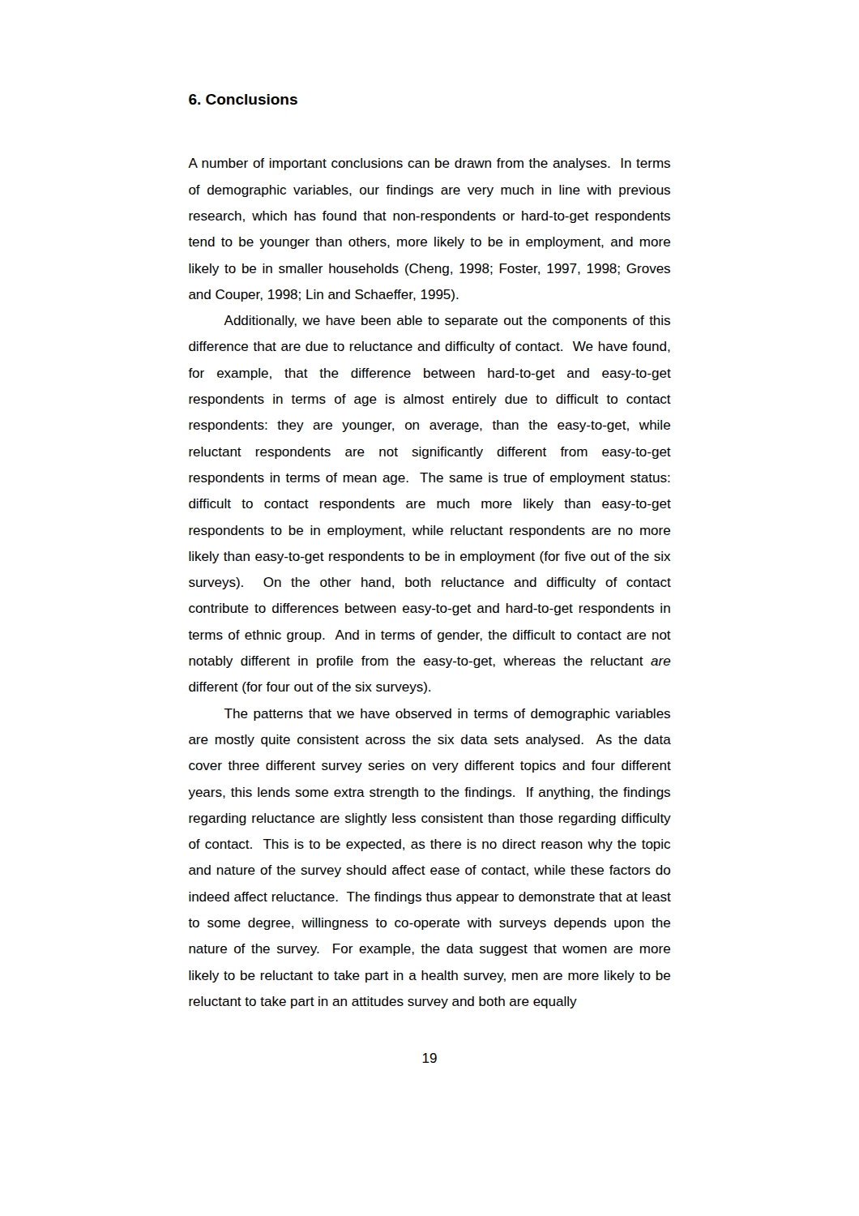6. Conclusions
A number of important conclusions can be drawn from the analyses. In terms of demographic variables, our findings are very much in line with previous research, which has found that non-respondents or hard-to-get respondents tend to be younger than others, more likely to be in employment, and more likely to be in smaller households (Cheng, 1998; Foster, 1997, 1998; Groves and Couper, 1998; Lin and Schaeffer, 1995).
Additionally, we have been able to separate out the components of this difference that are due to reluctance and difficulty of contact. We have found, for example, that the difference between hard-to-get and easy-to-get respondents in terms of age is almost entirely due to difficult to contact respondents: they are younger, on average, than the easy-to-get, while reluctant respondents are not significantly different from easy-to-get respondents in terms of mean age. The same is true of employment status: difficult to contact respondents are much more likely than easy-to-get respondents to be in employment, while reluctant respondents are no more likely than easy-to-get respondents to be in employment (for five out of the six surveys). On the other hand, both reluctance and difficulty of contact contribute to differences between easy-to-get and hard-to-get respondents in terms of ethnic group. And in terms of gender, the difficult to contact are not notably different in profile from the easy-to-get, whereas the reluctant are different (for four out of the six surveys).
The patterns that we have observed in terms of demographic variables are mostly quite consistent across the six data sets analysed. As the data cover three different survey series on very different topics and four different years, this lends some extra strength to the findings. If anything, the findings regarding reluctance are slightly less consistent than those regarding difficulty of contact. This is to be expected, as there is no direct reason why the topic and nature of the survey should affect ease of contact, while these factors do indeed affect reluctance. The findings thus appear to demonstrate that at least to some degree, willingness to co-operate with surveys depends upon the nature of the survey. For example, the data suggest that women are more likely to be reluctant to take part in a health survey, men are more likely to be reluctant to take part in an attitudes survey and both are equally
19